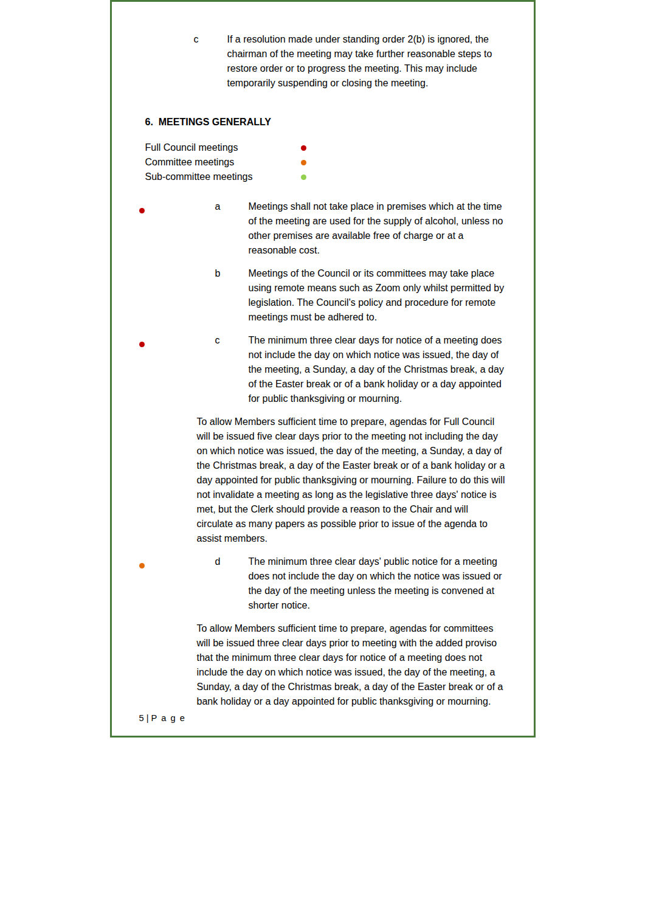c
If a resolution made under standing order 2(b) is ignored, the chairman of the meeting may take further reasonable steps to restore order or to progress the meeting. This may include temporarily suspending or closing the meeting.
6. MEETINGS GENERALLY
| Full Council meetings | |
| Committee meetings | |
| Sub-committee meetings | |
a
Meetings shall not take place in premises which at the time of the meeting are used for the supply of alcohol, unless no other premises are available free of charge or at a reasonable cost.
b
Meetings of the Council or its committees may take place using remote means such as Zoom only whilst permitted by legislation. The Council's policy and procedure for remote meetings must be adhered to.
c
The minimum three clear days for notice of a meeting does not include the day on which notice was issued, the day of the meeting, a Sunday, a day of the Christmas break, a day of the Easter break or of a bank holiday or a day appointed for public thanksgiving or mourning.
To allow Members sufficient time to prepare, agendas for Full Council will be issued five clear days prior to the meeting not including the day on which notice was issued, the day of the meeting, a Sunday, a day of the Christmas break, a day of the Easter break or of a bank holiday or a day appointed for public thanksgiving or mourning. Failure to do this will not invalidate a meeting as long as the legislative three days' notice is met, but the Clerk should provide a reason to the Chair and will circulate as many papers as possible prior to issue of the agenda to assist members.
d
The minimum three clear days' public notice for a meeting does not include the day on which the notice was issued or the day of the meeting unless the meeting is convened at shorter notice.
To allow Members sufficient time to prepare, agendas for committees will be issued three clear days prior to meeting with the added proviso that the minimum three clear days for notice of a meeting does not include the day on which notice was issued, the day of the meeting, a Sunday, a day of the Christmas break, a day of the Easter break or of a bank holiday or a day appointed for public thanksgiving or mourning.
5 | P a g e